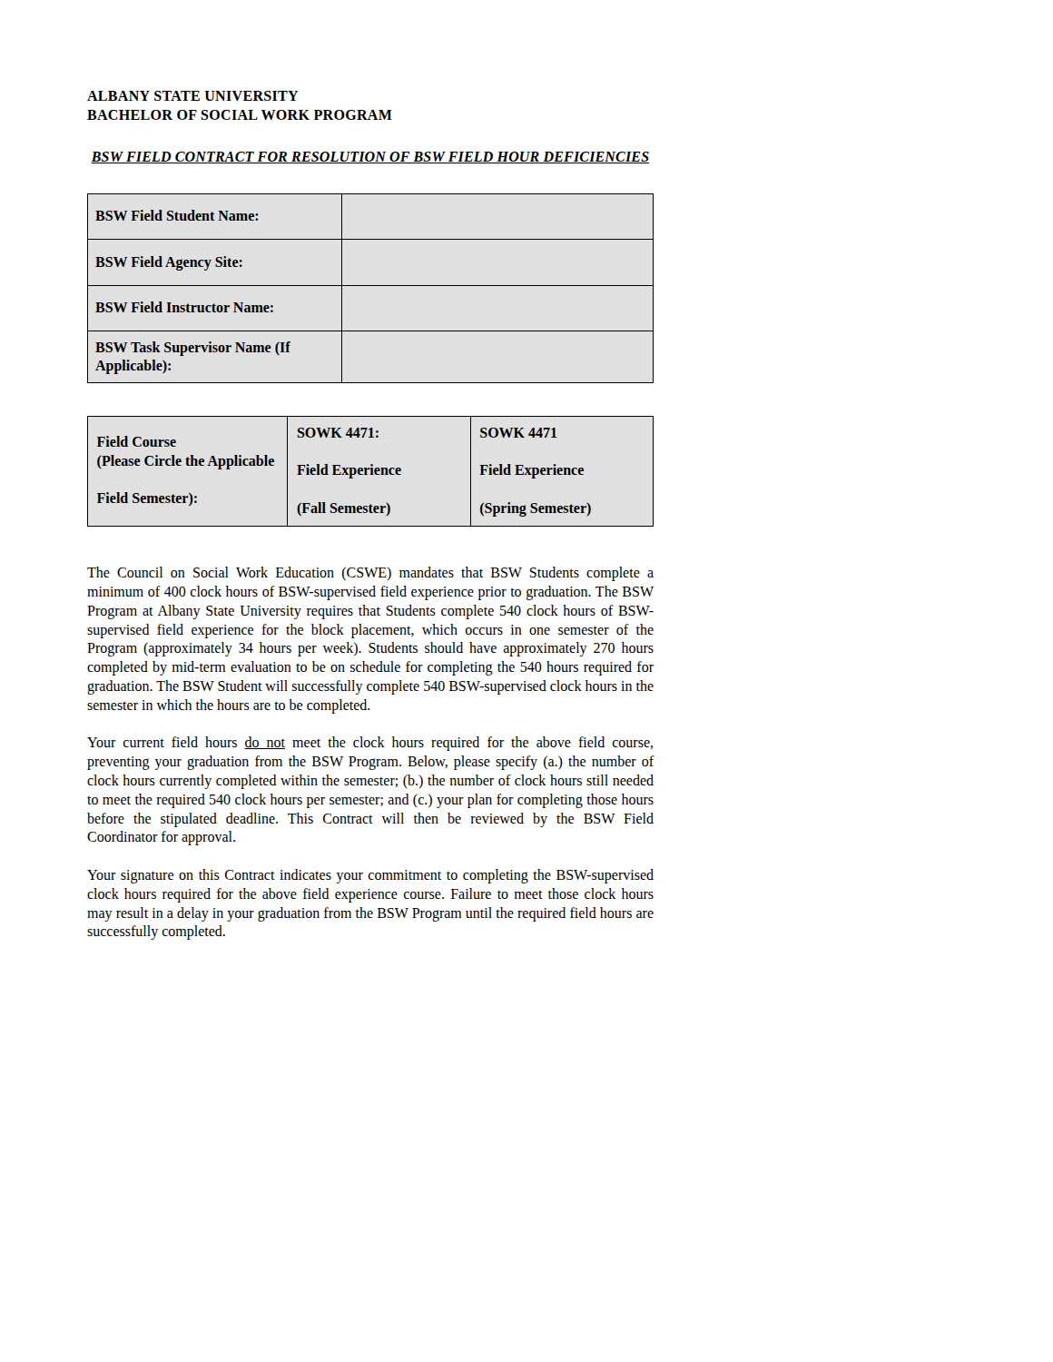ALBANY STATE UNIVERSITY
BACHELOR OF SOCIAL WORK PROGRAM
BSW FIELD CONTRACT FOR RESOLUTION OF BSW FIELD HOUR DEFICIENCIES
| BSW Field Student Name: | |
| BSW Field Agency Site: | |
| BSW Field Instructor Name: | |
| BSW Task Supervisor Name (If Applicable): | |
| Field Course (Please Circle the Applicable Field Semester): | SOWK 4471: Field Experience (Fall Semester) | SOWK 4471 Field Experience (Spring Semester) |
The Council on Social Work Education (CSWE) mandates that BSW Students complete a minimum of 400 clock hours of BSW-supervised field experience prior to graduation. The BSW Program at Albany State University requires that Students complete 540 clock hours of BSW-supervised field experience for the block placement, which occurs in one semester of the Program (approximately 34 hours per week). Students should have approximately 270 hours completed by mid-term evaluation to be on schedule for completing the 540 hours required for graduation. The BSW Student will successfully complete 540 BSW-supervised clock hours in the semester in which the hours are to be completed.
Your current field hours do not meet the clock hours required for the above field course, preventing your graduation from the BSW Program. Below, please specify (a.) the number of clock hours currently completed within the semester; (b.) the number of clock hours still needed to meet the required 540 clock hours per semester; and (c.) your plan for completing those hours before the stipulated deadline. This Contract will then be reviewed by the BSW Field Coordinator for approval.
Your signature on this Contract indicates your commitment to completing the BSW-supervised clock hours required for the above field experience course. Failure to meet those clock hours may result in a delay in your graduation from the BSW Program until the required field hours are successfully completed.